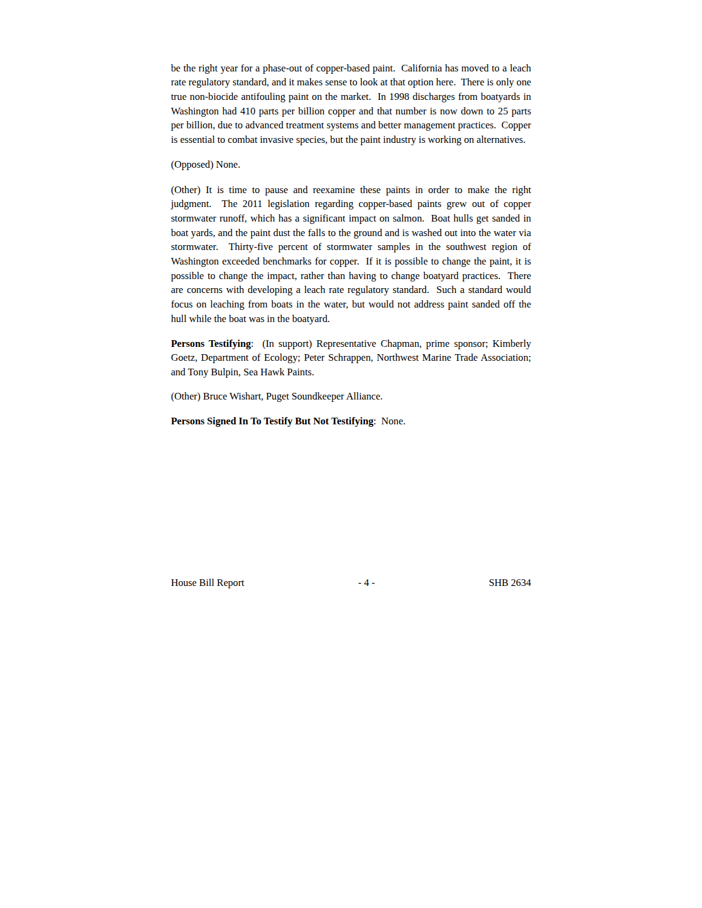be the right year for a phase-out of copper-based paint. California has moved to a leach rate regulatory standard, and it makes sense to look at that option here. There is only one true non-biocide antifouling paint on the market. In 1998 discharges from boatyards in Washington had 410 parts per billion copper and that number is now down to 25 parts per billion, due to advanced treatment systems and better management practices. Copper is essential to combat invasive species, but the paint industry is working on alternatives.
(Opposed) None.
(Other) It is time to pause and reexamine these paints in order to make the right judgment. The 2011 legislation regarding copper-based paints grew out of copper stormwater runoff, which has a significant impact on salmon. Boat hulls get sanded in boat yards, and the paint dust the falls to the ground and is washed out into the water via stormwater. Thirty-five percent of stormwater samples in the southwest region of Washington exceeded benchmarks for copper. If it is possible to change the paint, it is possible to change the impact, rather than having to change boatyard practices. There are concerns with developing a leach rate regulatory standard. Such a standard would focus on leaching from boats in the water, but would not address paint sanded off the hull while the boat was in the boatyard.
Persons Testifying: (In support) Representative Chapman, prime sponsor; Kimberly Goetz, Department of Ecology; Peter Schrappen, Northwest Marine Trade Association; and Tony Bulpin, Sea Hawk Paints.
(Other) Bruce Wishart, Puget Soundkeeper Alliance.
Persons Signed In To Testify But Not Testifying: None.
House Bill Report
- 4 -
SHB 2634